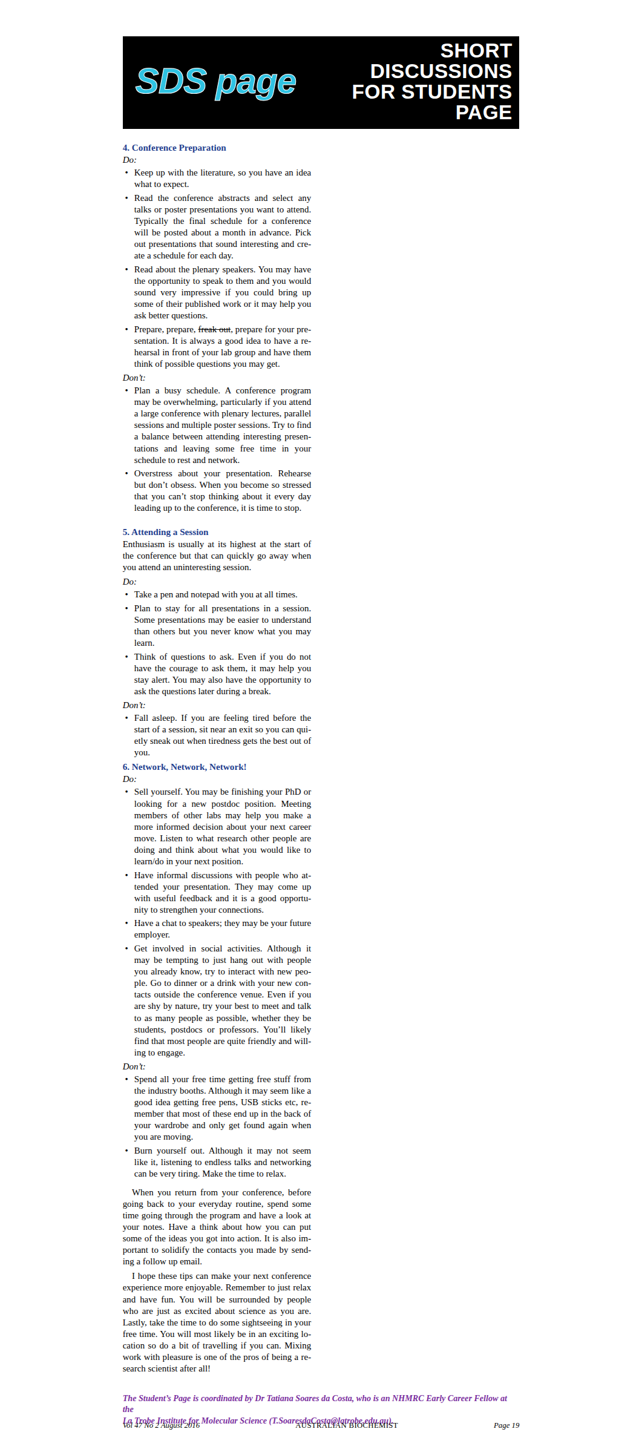SDS Page
Short Discussions
for Students Page
4. Conference Preparation
Do:
Keep up with the literature, so you have an idea what to expect.
Read the conference abstracts and select any talks or poster presentations you want to attend. Typically the final schedule for a conference will be posted about a month in advance. Pick out presentations that sound interesting and create a schedule for each day.
Read about the plenary speakers. You may have the opportunity to speak to them and you would sound very impressive if you could bring up some of their published work or it may help you ask better questions.
Prepare, prepare, freak out, prepare for your presentation. It is always a good idea to have a rehearsal in front of your lab group and have them think of possible questions you may get.
Don’t:
Plan a busy schedule. A conference program may be overwhelming, particularly if you attend a large conference with plenary lectures, parallel sessions and multiple poster sessions. Try to find a balance between attending interesting presentations and leaving some free time in your schedule to rest and network.
Overstress about your presentation. Rehearse but don’t obsess. When you become so stressed that you can’t stop thinking about it every day leading up to the conference, it is time to stop.
5. Attending a Session
Enthusiasm is usually at its highest at the start of the conference but that can quickly go away when you attend an uninteresting session.
Do:
Take a pen and notepad with you at all times.
Plan to stay for all presentations in a session. Some presentations may be easier to understand than others but you never know what you may learn.
Think of questions to ask. Even if you do not have the courage to ask them, it may help you stay alert. You may also have the opportunity to ask the questions later during a break.
Don’t:
Fall asleep. If you are feeling tired before the start of a session, sit near an exit so you can quietly sneak out when tiredness gets the best out of you.
6. Network, Network, Network!
Do:
Sell yourself. You may be finishing your PhD or looking for a new postdoc position. Meeting members of other labs may help you make a more informed decision about your next career move. Listen to what research other people are doing and think about what you would like to learn/do in your next position.
Have informal discussions with people who attended your presentation. They may come up with useful feedback and it is a good opportunity to strengthen your connections.
Have a chat to speakers; they may be your future employer.
Get involved in social activities. Although it may be tempting to just hang out with people you already know, try to interact with new people. Go to dinner or a drink with your new contacts outside the conference venue. Even if you are shy by nature, try your best to meet and talk to as many people as possible, whether they be students, postdocs or professors. You’ll likely find that most people are quite friendly and willing to engage.
Don’t:
Spend all your free time getting free stuff from the industry booths. Although it may seem like a good idea getting free pens, USB sticks etc, remember that most of these end up in the back of your wardrobe and only get found again when you are moving.
Burn yourself out. Although it may not seem like it, listening to endless talks and networking can be very tiring. Make the time to relax.
When you return from your conference, before going back to your everyday routine, spend some time going through the program and have a look at your notes. Have a think about how you can put some of the ideas you got into action. It is also important to solidify the contacts you made by sending a follow up email.
I hope these tips can make your next conference experience more enjoyable. Remember to just relax and have fun. You will be surrounded by people who are just as excited about science as you are. Lastly, take the time to do some sightseeing in your free time. You will most likely be in an exciting location so do a bit of travelling if you can. Mixing work with pleasure is one of the pros of being a research scientist after all!
The Student’s Page is coordinated by Dr Tatiana Soares da Costa, who is an NHMRC Early Career Fellow at the
La Trobe Institute for Molecular Science (T.SoaresdaCosta@latrobe.edu.au).
Vol 47 No 2 August 2016
AUSTRALIAN BIOCHEMIST
Page 19